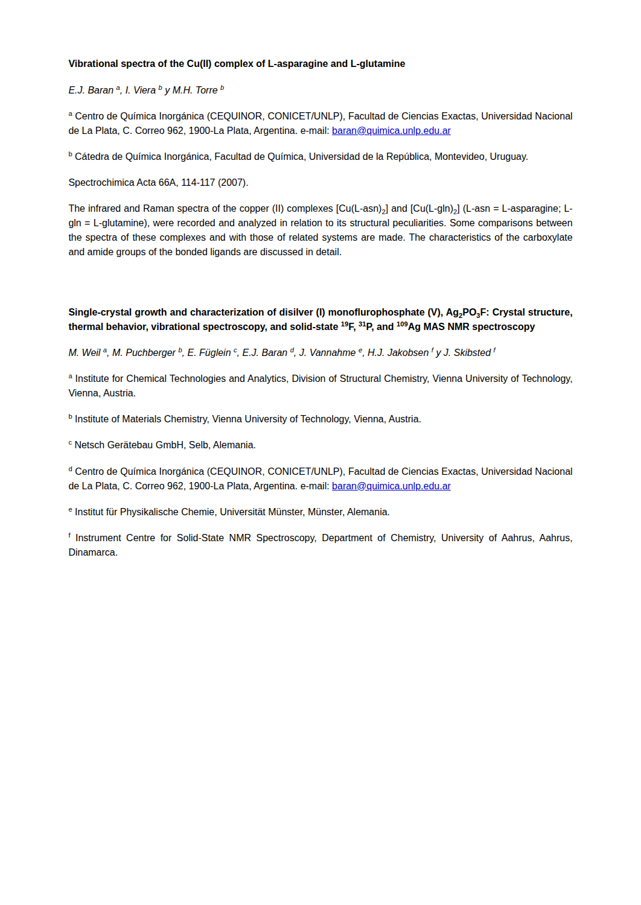Vibrational spectra of the Cu(II) complex of L-asparagine and L-glutamine
E.J. Baran a, I. Viera b y M.H. Torre b
a Centro de Química Inorgánica (CEQUINOR, CONICET/UNLP), Facultad de Ciencias Exactas, Universidad Nacional de La Plata, C. Correo 962, 1900-La Plata, Argentina. e-mail: baran@quimica.unlp.edu.ar
b Cátedra de Química Inorgánica, Facultad de Química, Universidad de la República, Montevideo, Uruguay.
Spectrochimica Acta 66A, 114-117 (2007).
The infrared and Raman spectra of the copper (II) complexes [Cu(L-asn)2] and [Cu(L-gln)2] (L-asn = L-asparagine; L-gln = L-glutamine), were recorded and analyzed in relation to its structural peculiarities. Some comparisons between the spectra of these complexes and with those of related systems are made. The characteristics of the carboxylate and amide groups of the bonded ligands are discussed in detail.
Single-crystal growth and characterization of disilver (I) monoflurophosphate (V), Ag2PO3F: Crystal structure, thermal behavior, vibrational spectroscopy, and solid-state 19F, 31P, and 109Ag MAS NMR spectroscopy
M. Weil a, M. Puchberger b, E. Füglein c, E.J. Baran d, J. Vannahme e, H.J. Jakobsen f y J. Skibsted f
a Institute for Chemical Technologies and Analytics, Division of Structural Chemistry, Vienna University of Technology, Vienna, Austria.
b Institute of Materials Chemistry, Vienna University of Technology, Vienna, Austria.
c Netsch Gerätebau GmbH, Selb, Alemania.
d Centro de Química Inorgánica (CEQUINOR, CONICET/UNLP), Facultad de Ciencias Exactas, Universidad Nacional de La Plata, C. Correo 962, 1900-La Plata, Argentina. e-mail: baran@quimica.unlp.edu.ar
e Institut für Physikalische Chemie, Universität Münster, Münster, Alemania.
f Instrument Centre for Solid-State NMR Spectroscopy, Department of Chemistry, University of Aahrus, Aahrus, Dinamarca.